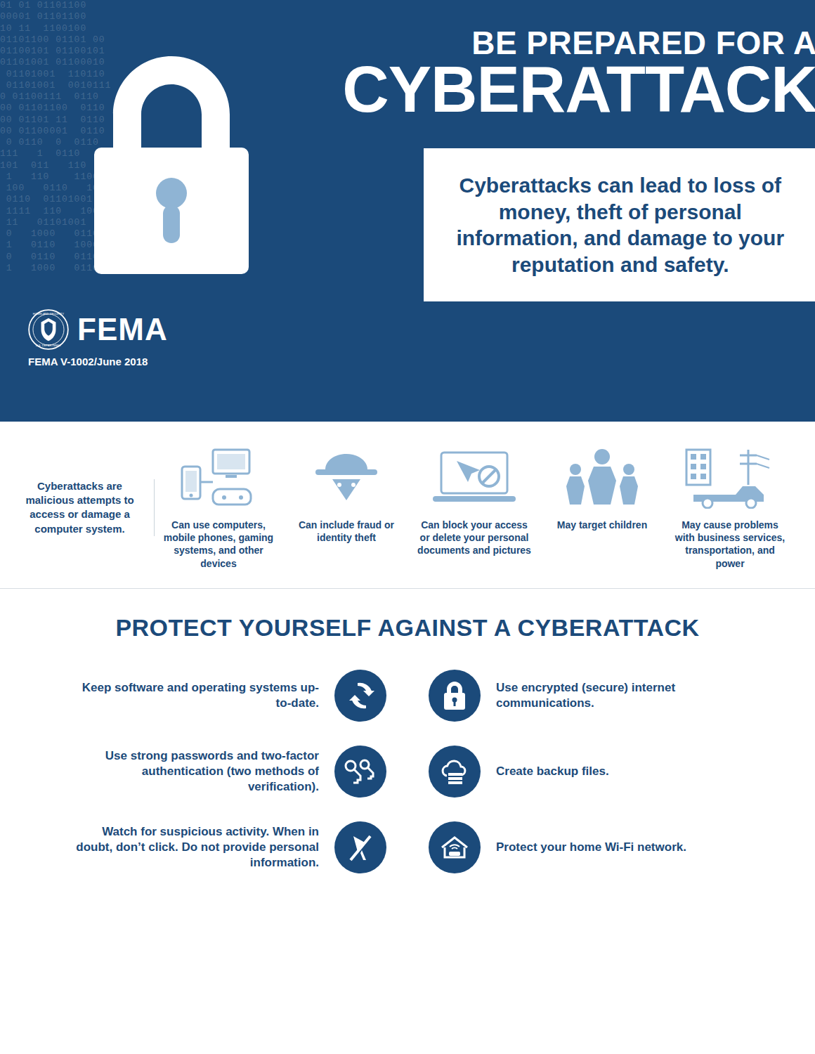01 01 01101100 00001 01101100 10 11 1100100 01101100 01101 00 01100101 01100101 01101001 01100010 01101001 110110 01101001 0010111 0 01100111 0110 00 01101100 0110 00 01101 11 0110 00 01100001 0110 0 0110 0 0110 111 1 0110 101 011 110 1 110 1100 100 0110 1000 0110 01101001 01101100 1111 110 1000 11 01101001 1000 0 1000 0110 1 0110 1000 0 0110 0110 1 1000 0110
U.S. DEPARTMENT HOMELAND SECURITY FEMA
FEMA V-1002/June 2018
BE PREPARED FOR A CYBERATTACK
Cyberattacks can lead to loss of money, theft of personal information, and damage to your reputation and safety.
Cyberattacks are malicious attempts to access or damage a computer system.
Can use computers, mobile phones, gaming systems, and other devices
Can include fraud or identity theft
Can block your access or delete your personal documents and pictures
May target children
May cause problems with business services, transportation, and power
PROTECT YOURSELF AGAINST A CYBERATTACK
Keep software and operating systems up-to-date.
Use encrypted (secure) internet communications.
Use strong passwords and two-factor authentication (two methods of verification).
Create backup files.
Watch for suspicious activity. When in doubt, don’t click. Do not provide personal information.
Protect your home Wi-Fi network.